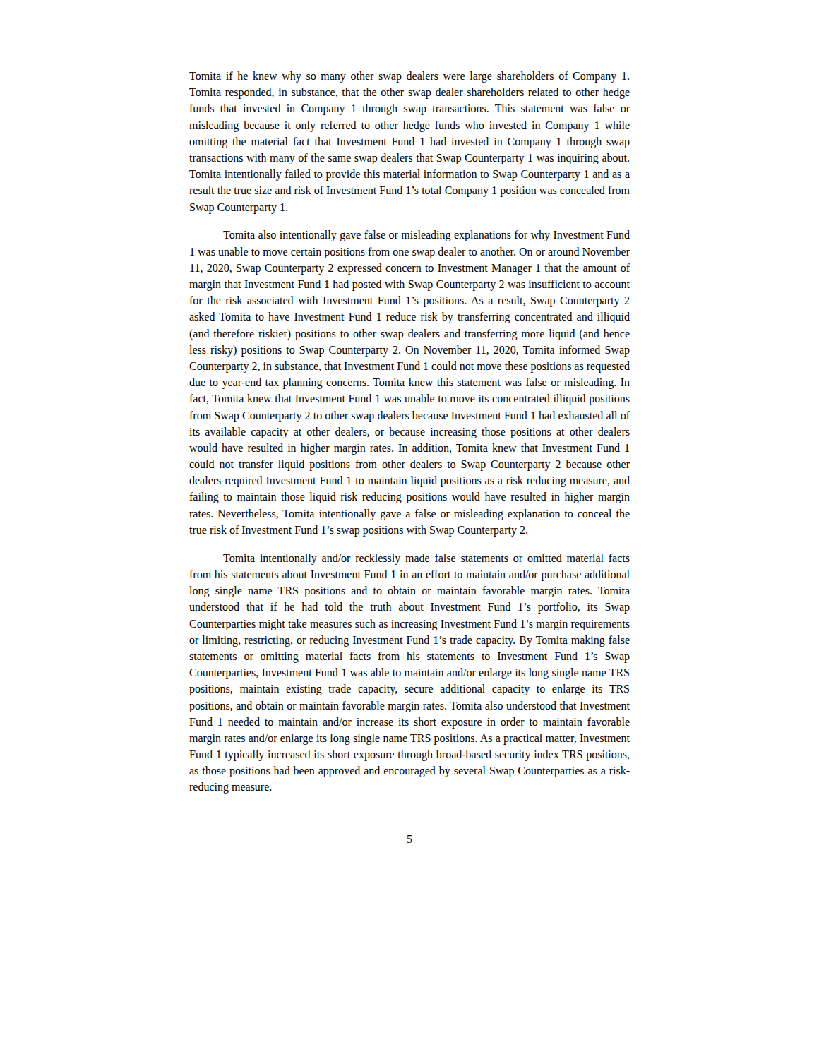Tomita if he knew why so many other swap dealers were large shareholders of Company 1. Tomita responded, in substance, that the other swap dealer shareholders related to other hedge funds that invested in Company 1 through swap transactions. This statement was false or misleading because it only referred to other hedge funds who invested in Company 1 while omitting the material fact that Investment Fund 1 had invested in Company 1 through swap transactions with many of the same swap dealers that Swap Counterparty 1 was inquiring about. Tomita intentionally failed to provide this material information to Swap Counterparty 1 and as a result the true size and risk of Investment Fund 1’s total Company 1 position was concealed from Swap Counterparty 1.
Tomita also intentionally gave false or misleading explanations for why Investment Fund 1 was unable to move certain positions from one swap dealer to another. On or around November 11, 2020, Swap Counterparty 2 expressed concern to Investment Manager 1 that the amount of margin that Investment Fund 1 had posted with Swap Counterparty 2 was insufficient to account for the risk associated with Investment Fund 1’s positions. As a result, Swap Counterparty 2 asked Tomita to have Investment Fund 1 reduce risk by transferring concentrated and illiquid (and therefore riskier) positions to other swap dealers and transferring more liquid (and hence less risky) positions to Swap Counterparty 2. On November 11, 2020, Tomita informed Swap Counterparty 2, in substance, that Investment Fund 1 could not move these positions as requested due to year-end tax planning concerns. Tomita knew this statement was false or misleading. In fact, Tomita knew that Investment Fund 1 was unable to move its concentrated illiquid positions from Swap Counterparty 2 to other swap dealers because Investment Fund 1 had exhausted all of its available capacity at other dealers, or because increasing those positions at other dealers would have resulted in higher margin rates. In addition, Tomita knew that Investment Fund 1 could not transfer liquid positions from other dealers to Swap Counterparty 2 because other dealers required Investment Fund 1 to maintain liquid positions as a risk reducing measure, and failing to maintain those liquid risk reducing positions would have resulted in higher margin rates. Nevertheless, Tomita intentionally gave a false or misleading explanation to conceal the true risk of Investment Fund 1’s swap positions with Swap Counterparty 2.
Tomita intentionally and/or recklessly made false statements or omitted material facts from his statements about Investment Fund 1 in an effort to maintain and/or purchase additional long single name TRS positions and to obtain or maintain favorable margin rates. Tomita understood that if he had told the truth about Investment Fund 1’s portfolio, its Swap Counterparties might take measures such as increasing Investment Fund 1’s margin requirements or limiting, restricting, or reducing Investment Fund 1’s trade capacity. By Tomita making false statements or omitting material facts from his statements to Investment Fund 1’s Swap Counterparties, Investment Fund 1 was able to maintain and/or enlarge its long single name TRS positions, maintain existing trade capacity, secure additional capacity to enlarge its TRS positions, and obtain or maintain favorable margin rates. Tomita also understood that Investment Fund 1 needed to maintain and/or increase its short exposure in order to maintain favorable margin rates and/or enlarge its long single name TRS positions. As a practical matter, Investment Fund 1 typically increased its short exposure through broad-based security index TRS positions, as those positions had been approved and encouraged by several Swap Counterparties as a risk-reducing measure.
5